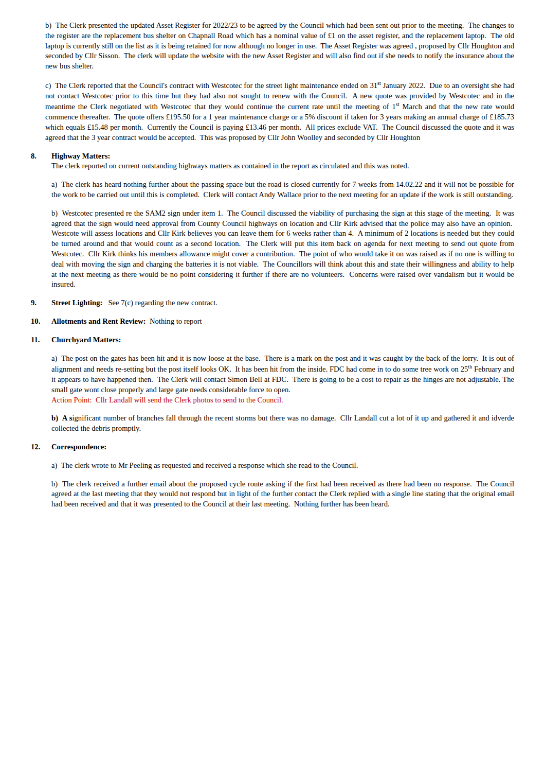b) The Clerk presented the updated Asset Register for 2022/23 to be agreed by the Council which had been sent out prior to the meeting. The changes to the register are the replacement bus shelter on Chapnall Road which has a nominal value of £1 on the asset register, and the replacement laptop. The old laptop is currently still on the list as it is being retained for now although no longer in use. The Asset Register was agreed , proposed by Cllr Houghton and seconded by Cllr Sisson. The clerk will update the website with the new Asset Register and will also find out if she needs to notify the insurance about the new bus shelter.
c) The Clerk reported that the Council's contract with Westcotec for the street light maintenance ended on 31st January 2022. Due to an oversight she had not contact Westcotec prior to this time but they had also not sought to renew with the Council. A new quote was provided by Westcotec and in the meantime the Clerk negotiated with Westcotec that they would continue the current rate until the meeting of 1st March and that the new rate would commence thereafter. The quote offers £195.50 for a 1 year maintenance charge or a 5% discount if taken for 3 years making an annual charge of £185.73 which equals £15.48 per month. Currently the Council is paying £13.46 per month. All prices exclude VAT. The Council discussed the quote and it was agreed that the 3 year contract would be accepted. This was proposed by Cllr John Woolley and seconded by Cllr Houghton
8.
Highway Matters:
The clerk reported on current outstanding highways matters as contained in the report as circulated and this was noted.
a) The clerk has heard nothing further about the passing space but the road is closed currently for 7 weeks from 14.02.22 and it will not be possible for the work to be carried out until this is completed. Clerk will contact Andy Wallace prior to the next meeting for an update if the work is still outstanding.
b) Westcotec presented re the SAM2 sign under item 1. The Council discussed the viability of purchasing the sign at this stage of the meeting. It was agreed that the sign would need approval from County Council highways on location and Cllr Kirk advised that the police may also have an opinion. Westcote will assess locations and Cllr Kirk believes you can leave them for 6 weeks rather than 4. A minimum of 2 locations is needed but they could be turned around and that would count as a second location. The Clerk will put this item back on agenda for next meeting to send out quote from Westcotec. Cllr Kirk thinks his members allowance might cover a contribution. The point of who would take it on was raised as if no one is willing to deal with moving the sign and charging the batteries it is not viable. The Councillors will think about this and state their willingness and ability to help at the next meeting as there would be no point considering it further if there are no volunteers. Concerns were raised over vandalism but it would be insured.
9.
Street Lighting: See 7(c) regarding the new contract.
10.
Allotments and Rent Review: Nothing to report
11.
Churchyard Matters:
a) The post on the gates has been hit and it is now loose at the base. There is a mark on the post and it was caught by the back of the lorry. It is out of alignment and needs re-setting but the post itself looks OK. It has been hit from the inside. FDC had come in to do some tree work on 25th February and it appears to have happened then. The Clerk will contact Simon Bell at FDC. There is going to be a cost to repair as the hinges are not adjustable. The small gate wont close properly and large gate needs considerable force to open.
Action Point: Cllr Landall will send the Clerk photos to send to the Council.
b) A significant number of branches fall through the recent storms but there was no damage. Cllr Landall cut a lot of it up and gathered it and idverde collected the debris promptly.
12.
Correspondence:
a) The clerk wrote to Mr Peeling as requested and received a response which she read to the Council.
b) The clerk received a further email about the proposed cycle route asking if the first had been received as there had been no response. The Council agreed at the last meeting that they would not respond but in light of the further contact the Clerk replied with a single line stating that the original email had been received and that it was presented to the Council at their last meeting. Nothing further has been heard.